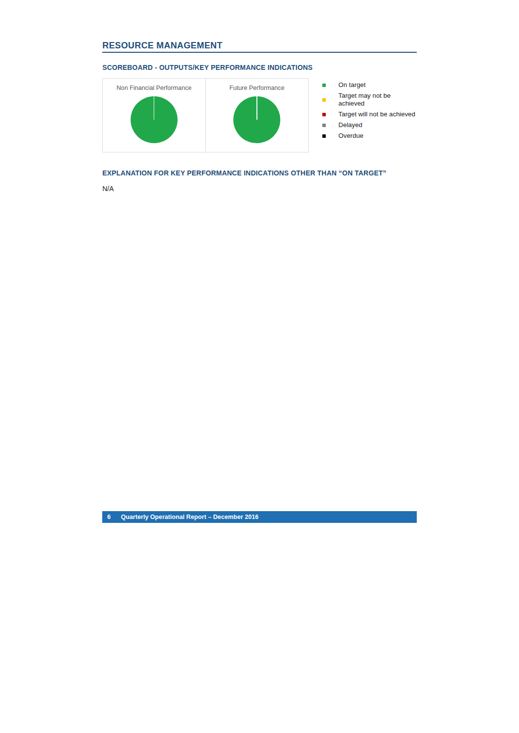Resource Management
Scoreboard - Outputs/Key Performance Indications
Non Financial Performance
Future Performance
On target
Target may not be achieved
Target will not be achieved
Delayed
Overdue
Explanation for Key Performance Indications other than “On Target”
N/A
6 Quarterly Operational Report – December 2016